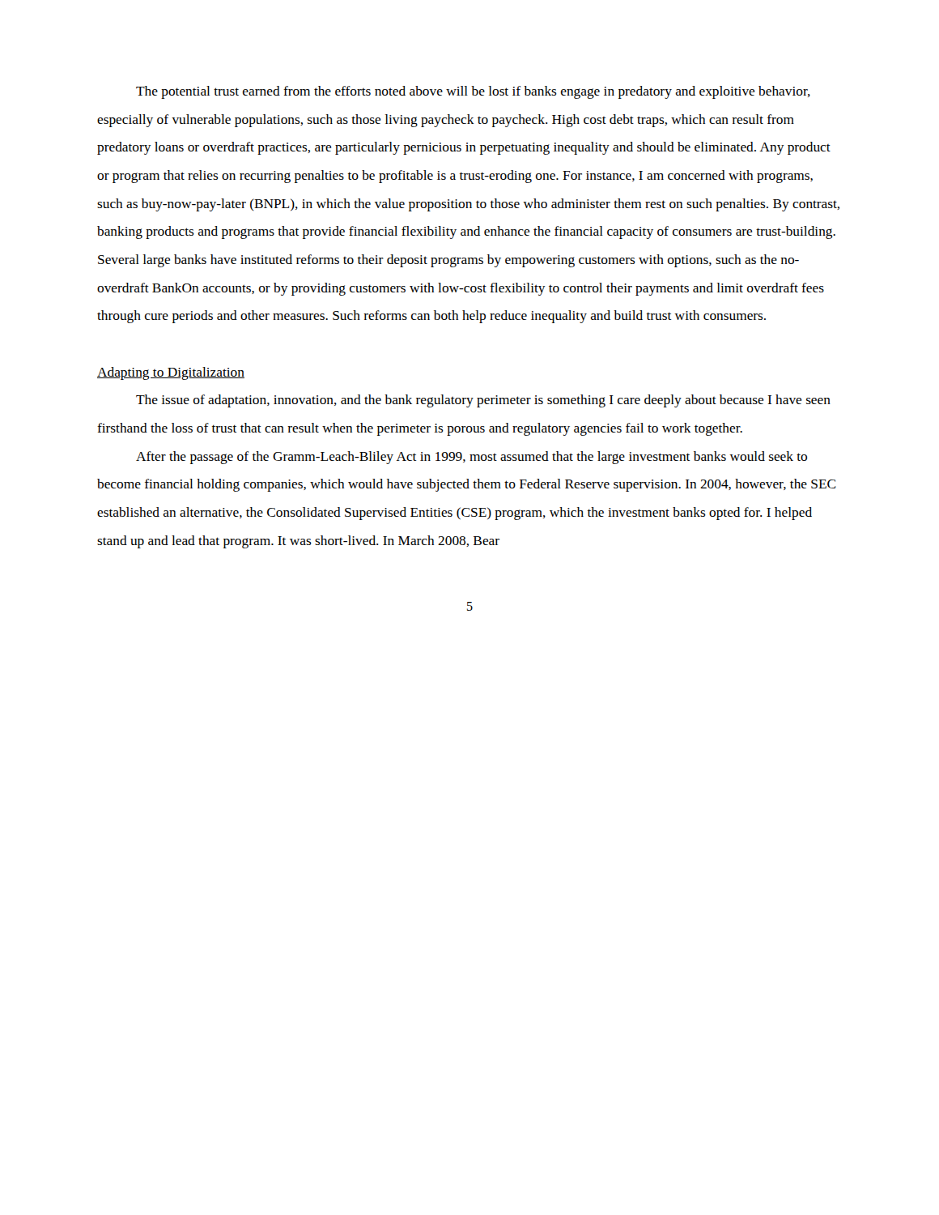The potential trust earned from the efforts noted above will be lost if banks engage in predatory and exploitive behavior, especially of vulnerable populations, such as those living paycheck to paycheck. High cost debt traps, which can result from predatory loans or overdraft practices, are particularly pernicious in perpetuating inequality and should be eliminated. Any product or program that relies on recurring penalties to be profitable is a trust-eroding one. For instance, I am concerned with programs, such as buy-now-pay-later (BNPL), in which the value proposition to those who administer them rest on such penalties. By contrast, banking products and programs that provide financial flexibility and enhance the financial capacity of consumers are trust-building. Several large banks have instituted reforms to their deposit programs by empowering customers with options, such as the no-overdraft BankOn accounts, or by providing customers with low-cost flexibility to control their payments and limit overdraft fees through cure periods and other measures. Such reforms can both help reduce inequality and build trust with consumers.
Adapting to Digitalization
The issue of adaptation, innovation, and the bank regulatory perimeter is something I care deeply about because I have seen firsthand the loss of trust that can result when the perimeter is porous and regulatory agencies fail to work together.
After the passage of the Gramm-Leach-Bliley Act in 1999, most assumed that the large investment banks would seek to become financial holding companies, which would have subjected them to Federal Reserve supervision. In 2004, however, the SEC established an alternative, the Consolidated Supervised Entities (CSE) program, which the investment banks opted for. I helped stand up and lead that program. It was short-lived. In March 2008, Bear
5